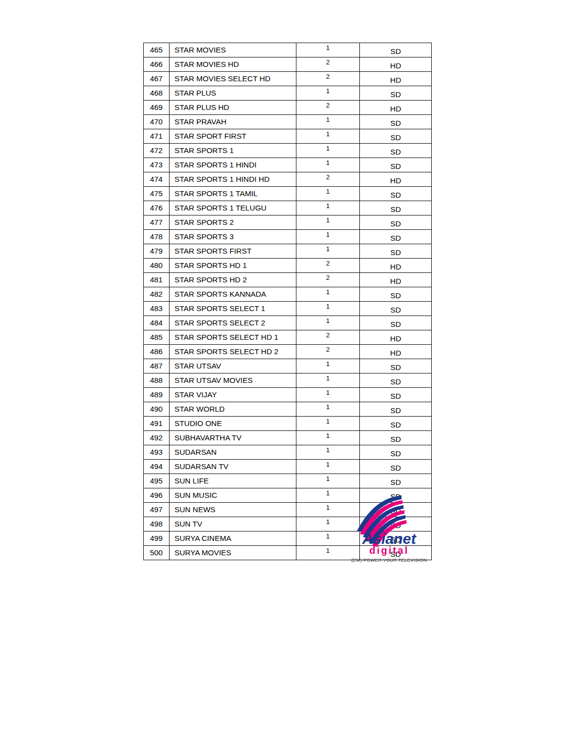| 465 | STAR MOVIES | 1 | SD |
| 466 | STAR MOVIES HD | 2 | HD |
| 467 | STAR MOVIES SELECT HD | 2 | HD |
| 468 | STAR PLUS | 1 | SD |
| 469 | STAR PLUS HD | 2 | HD |
| 470 | STAR PRAVAH | 1 | SD |
| 471 | STAR SPORT FIRST | 1 | SD |
| 472 | STAR SPORTS 1 | 1 | SD |
| 473 | STAR SPORTS 1 HINDI | 1 | SD |
| 474 | STAR SPORTS 1 HINDI HD | 2 | HD |
| 475 | STAR SPORTS 1 TAMIL | 1 | SD |
| 476 | STAR SPORTS 1 TELUGU | 1 | SD |
| 477 | STAR SPORTS 2 | 1 | SD |
| 478 | STAR SPORTS 3 | 1 | SD |
| 479 | STAR SPORTS FIRST | 1 | SD |
| 480 | STAR SPORTS HD 1 | 2 | HD |
| 481 | STAR SPORTS HD 2 | 2 | HD |
| 482 | STAR SPORTS KANNADA | 1 | SD |
| 483 | STAR SPORTS SELECT 1 | 1 | SD |
| 484 | STAR SPORTS SELECT 2 | 1 | SD |
| 485 | STAR SPORTS SELECT HD 1 | 2 | HD |
| 486 | STAR SPORTS SELECT HD 2 | 2 | HD |
| 487 | STAR UTSAV | 1 | SD |
| 488 | STAR UTSAV MOVIES | 1 | SD |
| 489 | STAR VIJAY | 1 | SD |
| 490 | STAR WORLD | 1 | SD |
| 491 | STUDIO ONE | 1 | SD |
| 492 | SUBHAVARTHA TV | 1 | SD |
| 493 | SUDARSAN | 1 | SD |
| 494 | SUDARSAN TV | 1 | SD |
| 495 | SUN LIFE | 1 | SD |
| 496 | SUN MUSIC | 1 | SD |
| 497 | SUN NEWS | 1 | SD |
| 498 | SUN TV | 1 | SD |
| 499 | SURYA CINEMA | 1 | SD |
| 500 | SURYA MOVIES | 1 | SD |
Asianet digital
(EM) POWER YOUR TELEVISION